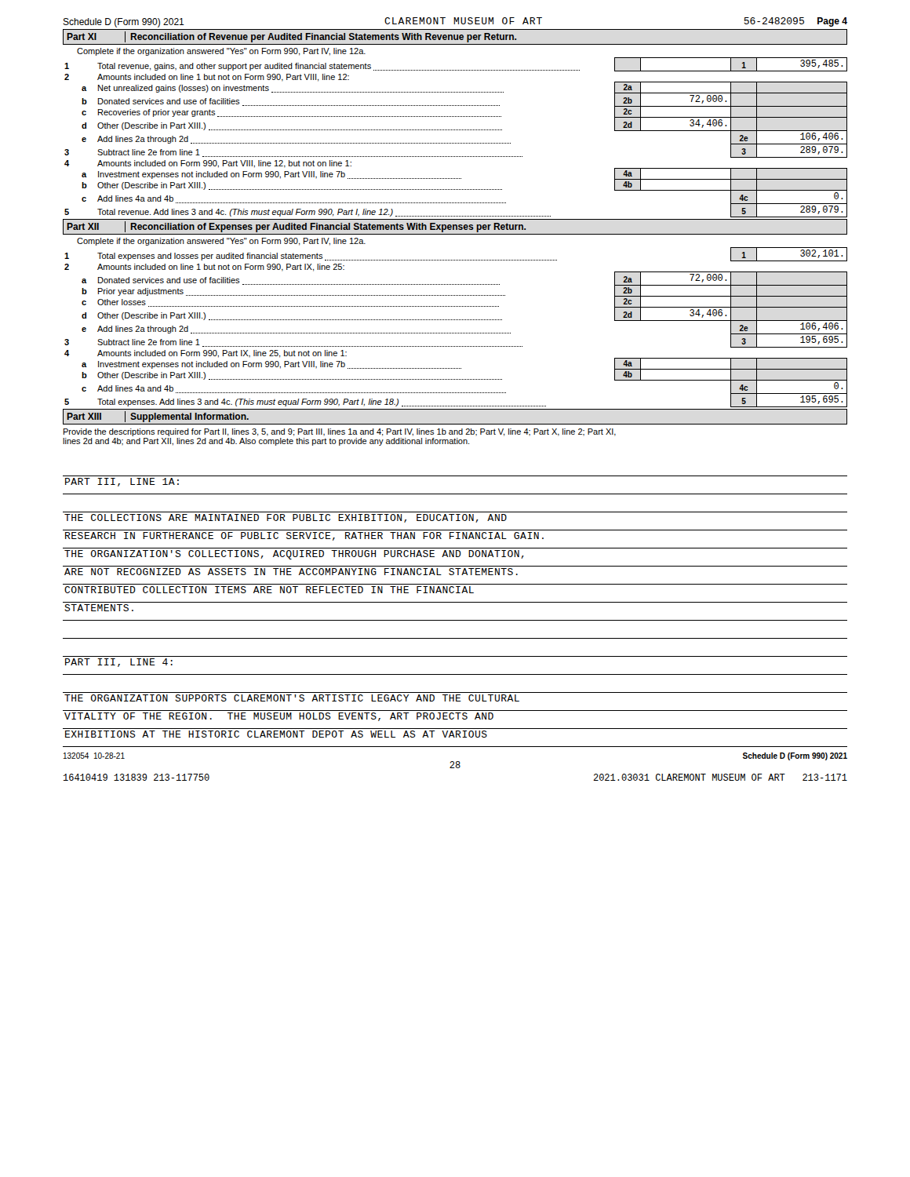Schedule D (Form 990) 2021
CLAREMONT MUSEUM OF ART
56-2482095 Page 4
Part XI Reconciliation of Revenue per Audited Financial Statements With Revenue per Return.
Complete if the organization answered "Yes" on Form 990, Part IV, line 12a.
| 1 | | Total revenue, gains, and other support per audited financial statements | | | 1 | 395,485. |
| 2 | | Amounts included on line 1 but not on Form 990, Part VIII, line 12: | | | | |
| | a | Net unrealized gains (losses) on investments | 2a | | | |
| | b | Donated services and use of facilities | 2b | 72,000. | | |
| | c | Recoveries of prior year grants | 2c | | | |
| | d | Other (Describe in Part XIII.) | 2d | 34,406. | | |
| | e | Add lines 2a through 2d | | | 2e | 106,406. |
| 3 | | Subtract line 2e from line 1 | | | 3 | 289,079. |
| 4 | | Amounts included on Form 990, Part VIII, line 12, but not on line 1: | | | | |
| | a | Investment expenses not included on Form 990, Part VIII, line 7b | 4a | | | |
| | b | Other (Describe in Part XIII.) | 4b | | | |
| | c | Add lines 4a and 4b | | | 4c | 0. |
| 5 | | Total revenue. Add lines 3 and 4c. (This must equal Form 990, Part I, line 12.) | | | 5 | 289,079. |
Part XII Reconciliation of Expenses per Audited Financial Statements With Expenses per Return.
Complete if the organization answered "Yes" on Form 990, Part IV, line 12a.
| 1 | | Total expenses and losses per audited financial statements | | | 1 | 302,101. |
| 2 | | Amounts included on line 1 but not on Form 990, Part IX, line 25: | | | | |
| | a | Donated services and use of facilities | 2a | 72,000. | | |
| | b | Prior year adjustments | 2b | | | |
| | c | Other losses | 2c | | | |
| | d | Other (Describe in Part XIII.) | 2d | 34,406. | | |
| | e | Add lines 2a through 2d | | | 2e | 106,406. |
| 3 | | Subtract line 2e from line 1 | | | 3 | 195,695. |
| 4 | | Amounts included on Form 990, Part IX, line 25, but not on line 1: | | | | |
| | a | Investment expenses not included on Form 990, Part VIII, line 7b | 4a | | | |
| | b | Other (Describe in Part XIII.) | 4b | | | |
| | c | Add lines 4a and 4b | | | 4c | 0. |
| 5 | | Total expenses. Add lines 3 and 4c. (This must equal Form 990, Part I, line 18.) | | | 5 | 195,695. |
Part XIII Supplemental Information.
Provide the descriptions required for Part II, lines 3, 5, and 9; Part III, lines 1a and 4; Part IV, lines 1b and 2b; Part V, line 4; Part X, line 2; Part XI,
lines 2d and 4b; and Part XII, lines 2d and 4b. Also complete this part to provide any additional information.
PART III, LINE 1A:
THE COLLECTIONS ARE MAINTAINED FOR PUBLIC EXHIBITION, EDUCATION, AND
RESEARCH IN FURTHERANCE OF PUBLIC SERVICE, RATHER THAN FOR FINANCIAL GAIN.
THE ORGANIZATION'S COLLECTIONS, ACQUIRED THROUGH PURCHASE AND DONATION,
ARE NOT RECOGNIZED AS ASSETS IN THE ACCOMPANYING FINANCIAL STATEMENTS.
CONTRIBUTED COLLECTION ITEMS ARE NOT REFLECTED IN THE FINANCIAL
STATEMENTS.
PART III, LINE 4:
THE ORGANIZATION SUPPORTS CLAREMONT'S ARTISTIC LEGACY AND THE CULTURAL
VITALITY OF THE REGION. THE MUSEUM HOLDS EVENTS, ART PROJECTS AND
EXHIBITIONS AT THE HISTORIC CLAREMONT DEPOT AS WELL AS AT VARIOUS
132054 10-28-21
Schedule D (Form 990) 2021
28
16410419 131839 213-117750
2021.03031 CLAREMONT MUSEUM OF ART 213-1171